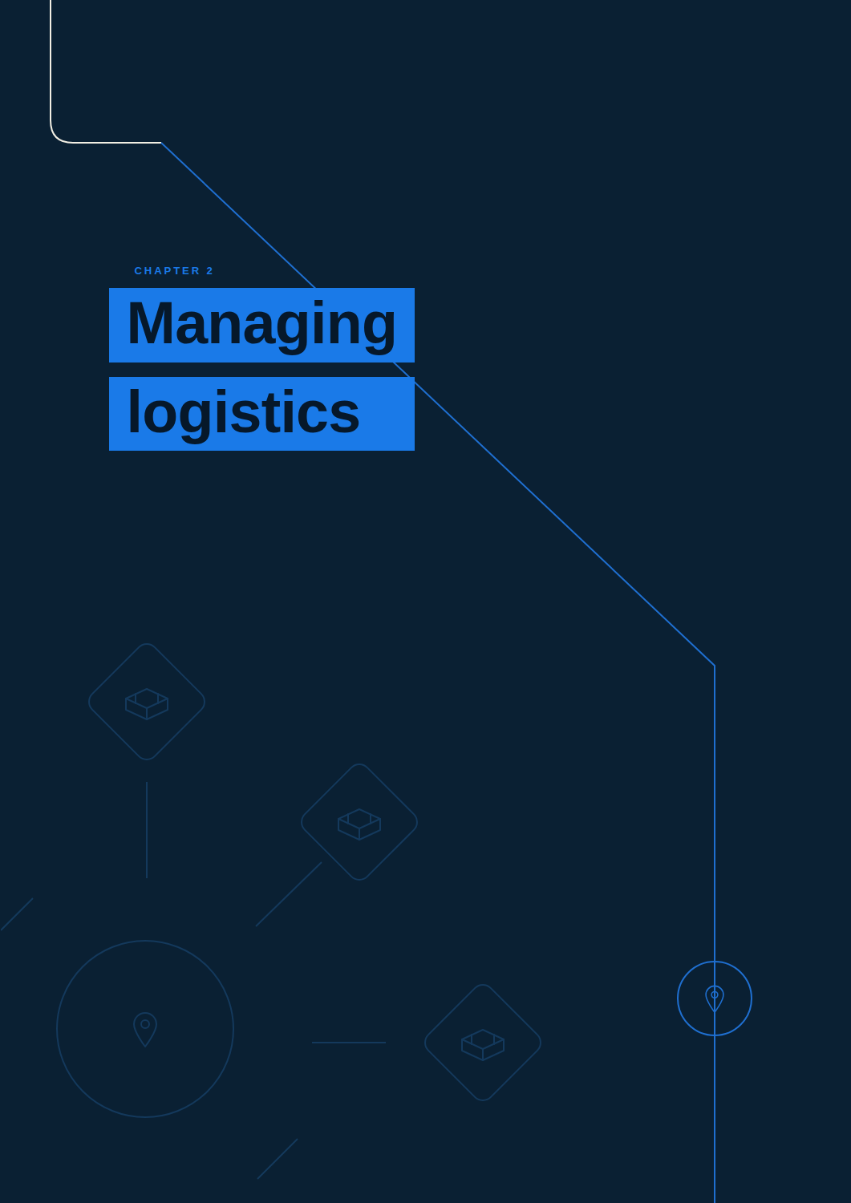Chapter 2
Managing logistics